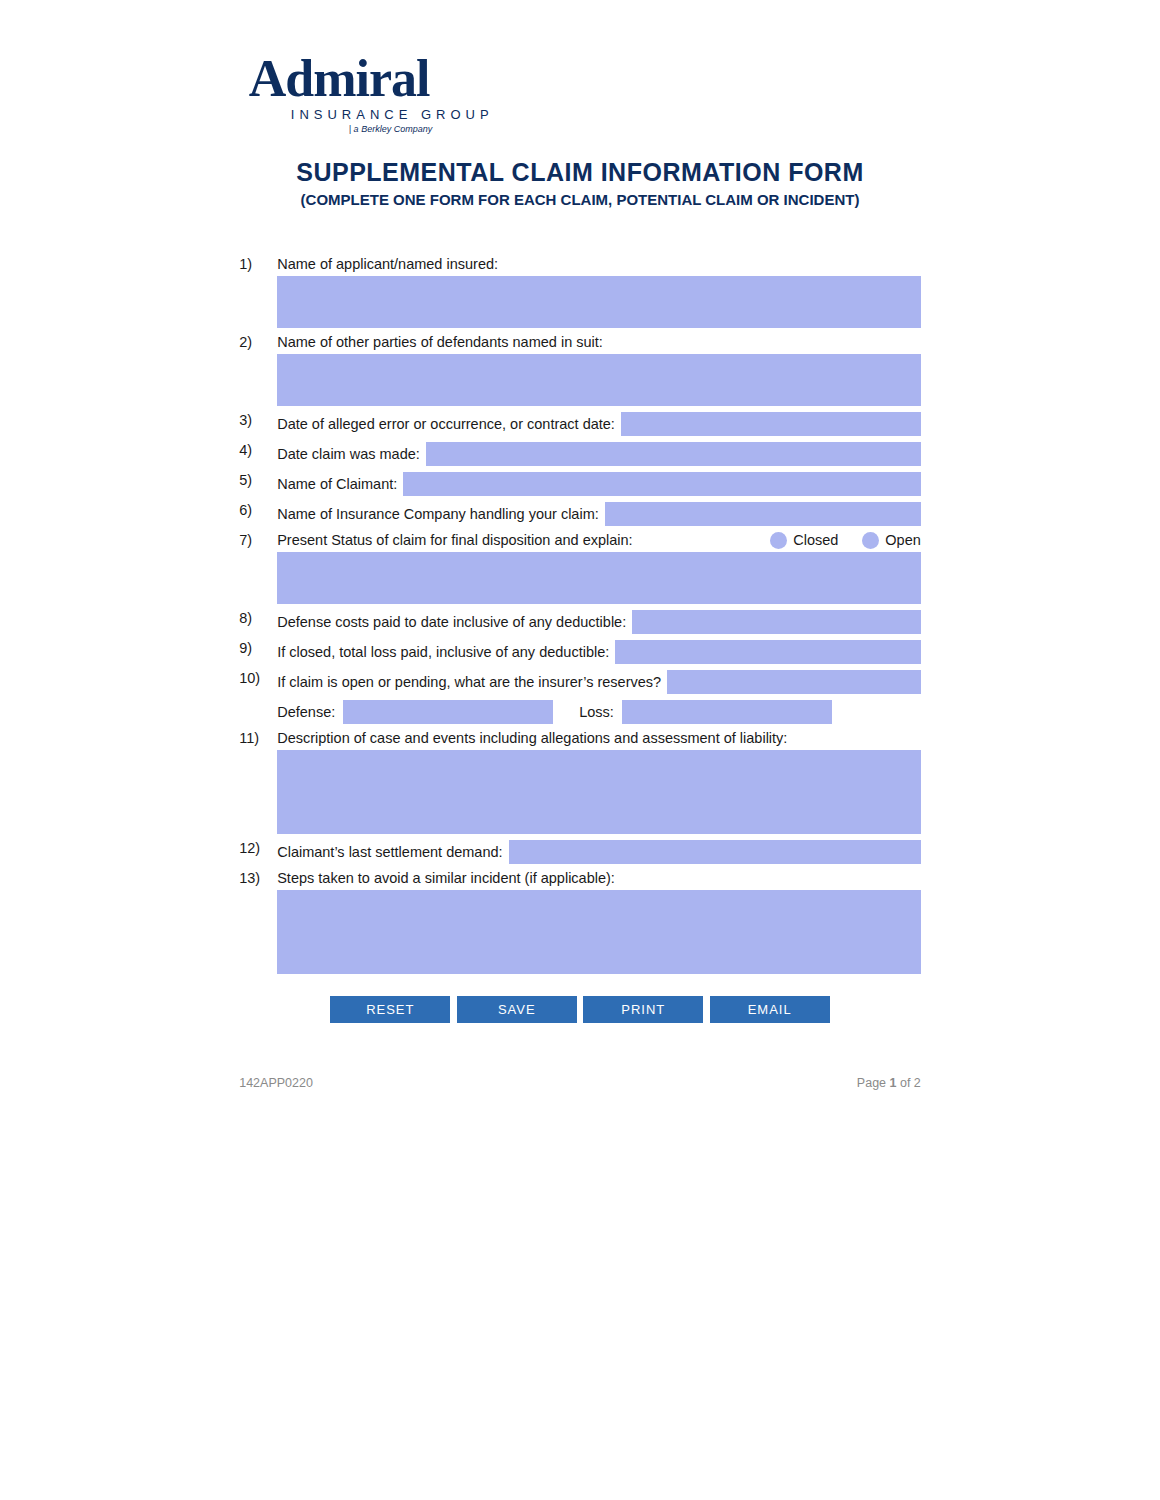Admiral
INSURANCE GROUP
| a Berkley Company
SUPPLEMENTAL CLAIM INFORMATION FORM
(COMPLETE ONE FORM FOR EACH CLAIM, POTENTIAL CLAIM OR INCIDENT)
Name of applicant/named insured:
Name of other parties of defendants named in suit:
Date of alleged error or occurrence, or contract date:
Date claim was made:
Name of Claimant:
Name of Insurance Company handling your claim:
Closed Open Present Status of claim for final disposition and explain:
Defense costs paid to date inclusive of any deductible:
If closed, total loss paid, inclusive of any deductible:
If claim is open or pending, what are the insurer’s reserves?
Defense: Loss:
Description of case and events including allegations and assessment of liability:
Claimant’s last settlement demand:
Steps taken to avoid a similar incident (if applicable):
RESET SAVE PRINT EMAIL
142APP0220
Page 1 of 2